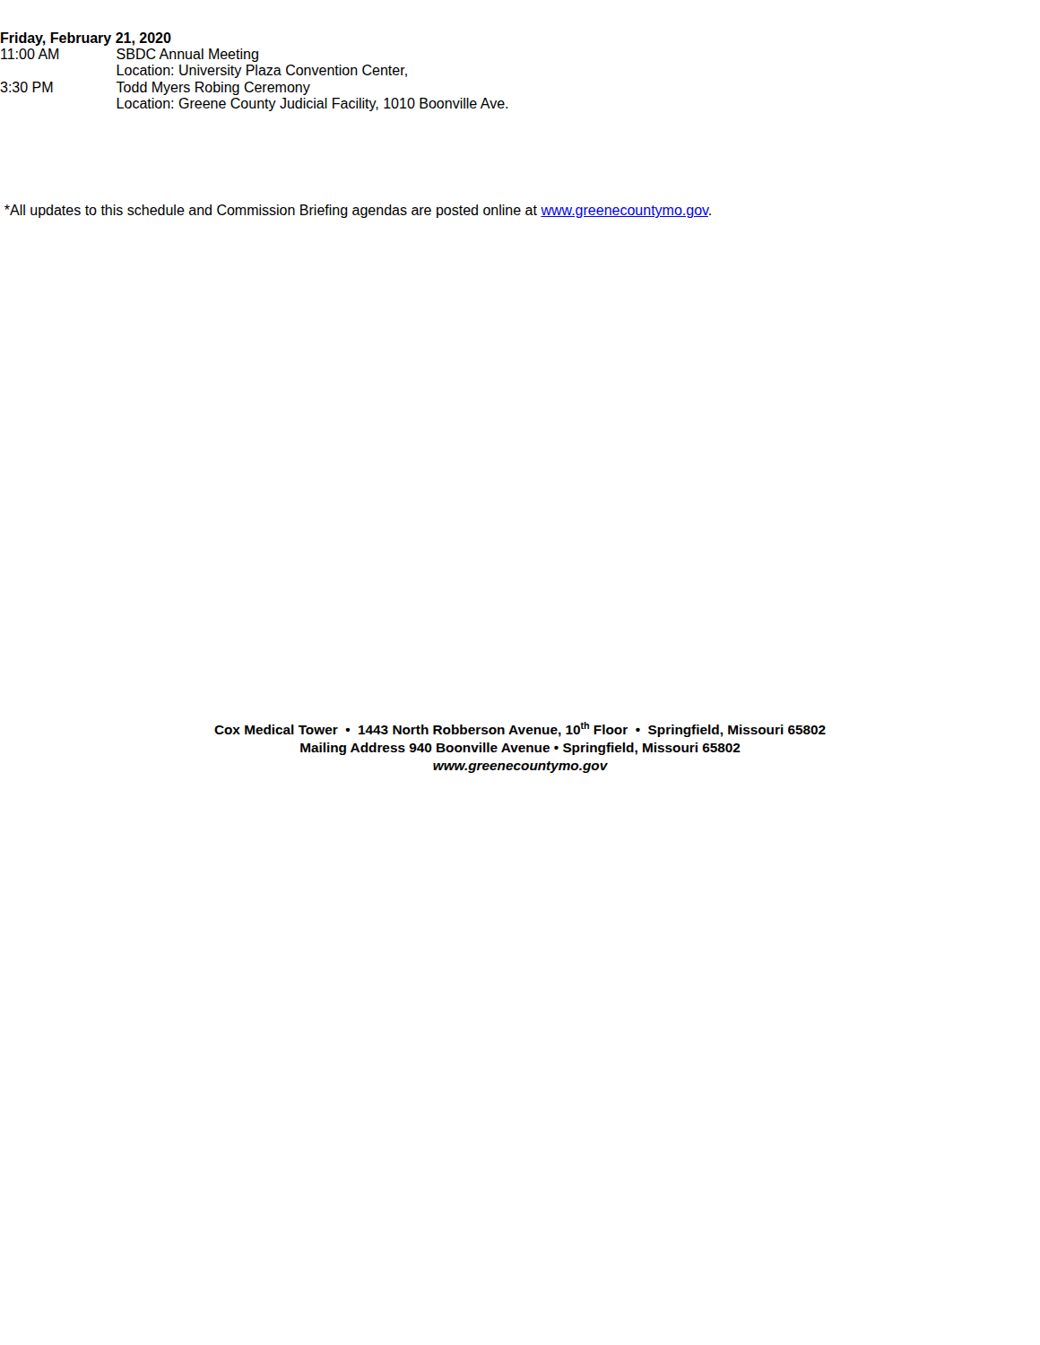Friday, February 21, 2020
| 11:00 AM | SBDC Annual Meeting |
| | Location: University Plaza Convention Center, |
| 3:30 PM | Todd Myers Robing Ceremony |
| | Location: Greene County Judicial Facility, 1010 Boonville Ave. |
*All updates to this schedule and Commission Briefing agendas are posted online at www.greenecountymo.gov.
Cox Medical Tower • 1443 North Robberson Avenue, 10th Floor • Springfield, Missouri 65802
Mailing Address 940 Boonville Avenue • Springfield, Missouri 65802
www.greenecountymo.gov